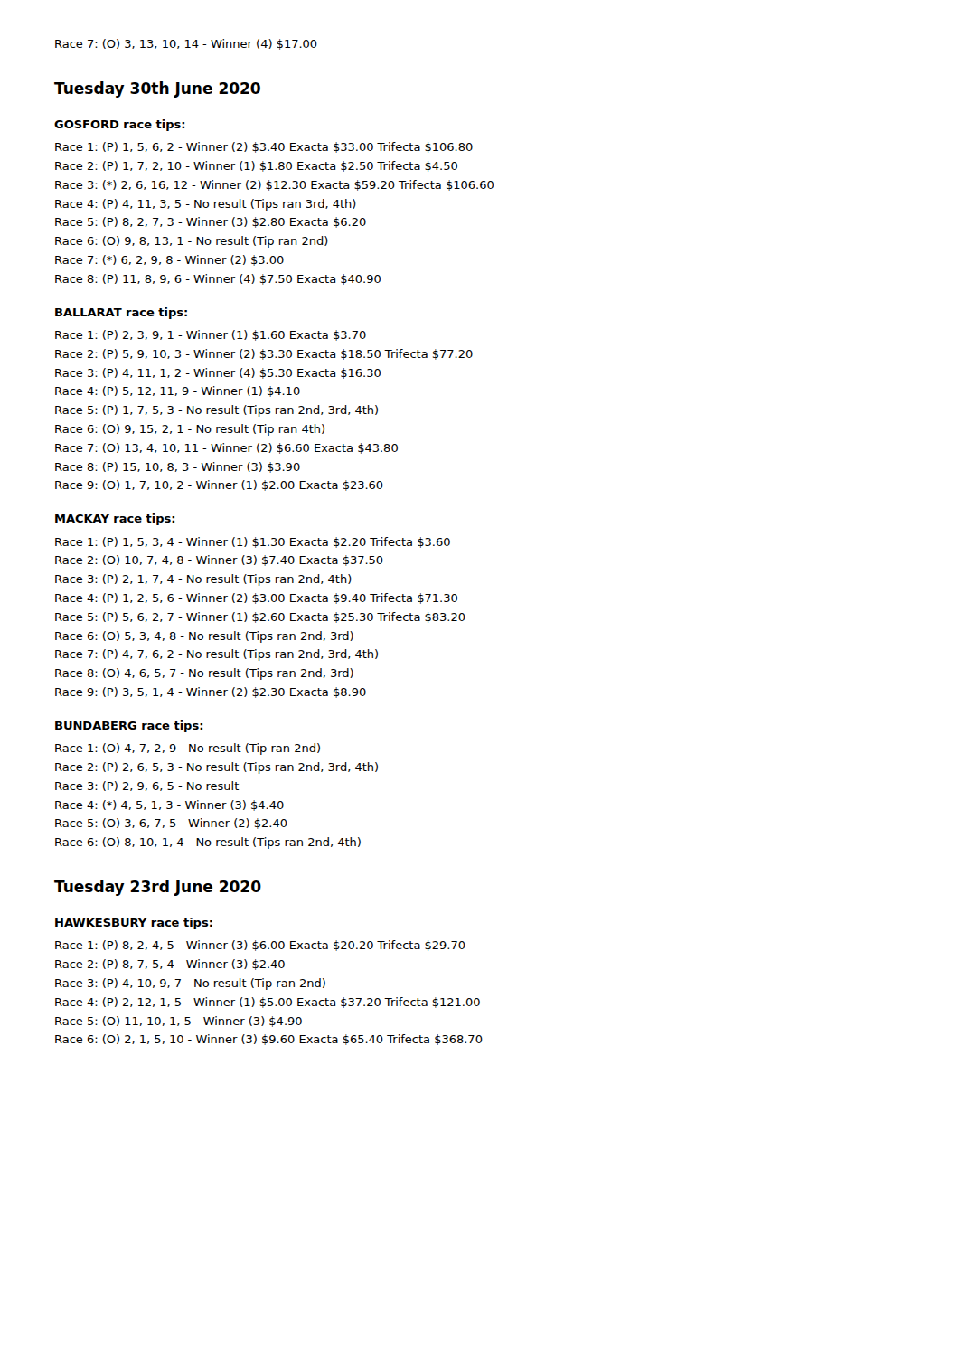Race 7: (O) 3, 13, 10, 14 - Winner (4) $17.00
Tuesday 30th June 2020
GOSFORD race tips:
Race 1: (P) 1, 5, 6, 2 - Winner (2) $3.40 Exacta $33.00 Trifecta $106.80
Race 2: (P) 1, 7, 2, 10 - Winner (1) $1.80 Exacta $2.50 Trifecta $4.50
Race 3: (*) 2, 6, 16, 12 - Winner (2) $12.30 Exacta $59.20 Trifecta $106.60
Race 4: (P) 4, 11, 3, 5 - No result (Tips ran 3rd, 4th)
Race 5: (P) 8, 2, 7, 3 - Winner (3) $2.80 Exacta $6.20
Race 6: (O) 9, 8, 13, 1 - No result (Tip ran 2nd)
Race 7: (*) 6, 2, 9, 8 - Winner (2) $3.00
Race 8: (P) 11, 8, 9, 6 - Winner (4) $7.50 Exacta $40.90
BALLARAT race tips:
Race 1: (P) 2, 3, 9, 1 - Winner (1) $1.60 Exacta $3.70
Race 2: (P) 5, 9, 10, 3 - Winner (2) $3.30 Exacta $18.50 Trifecta $77.20
Race 3: (P) 4, 11, 1, 2 - Winner (4) $5.30 Exacta $16.30
Race 4: (P) 5, 12, 11, 9 - Winner (1) $4.10
Race 5: (P) 1, 7, 5, 3 - No result (Tips ran 2nd, 3rd, 4th)
Race 6: (O) 9, 15, 2, 1 - No result (Tip ran 4th)
Race 7: (O) 13, 4, 10, 11 - Winner (2) $6.60 Exacta $43.80
Race 8: (P) 15, 10, 8, 3 - Winner (3) $3.90
Race 9: (O) 1, 7, 10, 2 - Winner (1) $2.00 Exacta $23.60
MACKAY race tips:
Race 1: (P) 1, 5, 3, 4 - Winner (1) $1.30 Exacta $2.20 Trifecta $3.60
Race 2: (O) 10, 7, 4, 8 - Winner (3) $7.40 Exacta $37.50
Race 3: (P) 2, 1, 7, 4 - No result (Tips ran 2nd, 4th)
Race 4: (P) 1, 2, 5, 6 - Winner (2) $3.00 Exacta $9.40 Trifecta $71.30
Race 5: (P) 5, 6, 2, 7 - Winner (1) $2.60 Exacta $25.30 Trifecta $83.20
Race 6: (O) 5, 3, 4, 8 - No result (Tips ran 2nd, 3rd)
Race 7: (P) 4, 7, 6, 2 - No result (Tips ran 2nd, 3rd, 4th)
Race 8: (O) 4, 6, 5, 7 - No result (Tips ran 2nd, 3rd)
Race 9: (P) 3, 5, 1, 4 - Winner (2) $2.30 Exacta $8.90
BUNDABERG race tips:
Race 1: (O) 4, 7, 2, 9 - No result (Tip ran 2nd)
Race 2: (P) 2, 6, 5, 3 - No result (Tips ran 2nd, 3rd, 4th)
Race 3: (P) 2, 9, 6, 5 - No result
Race 4: (*) 4, 5, 1, 3 - Winner (3) $4.40
Race 5: (O) 3, 6, 7, 5 - Winner (2) $2.40
Race 6: (O) 8, 10, 1, 4 - No result (Tips ran 2nd, 4th)
Tuesday 23rd June 2020
HAWKESBURY race tips:
Race 1: (P) 8, 2, 4, 5 - Winner (3) $6.00 Exacta $20.20 Trifecta $29.70
Race 2: (P) 8, 7, 5, 4 - Winner (3) $2.40
Race 3: (P) 4, 10, 9, 7 - No result (Tip ran 2nd)
Race 4: (P) 2, 12, 1, 5 - Winner (1) $5.00 Exacta $37.20 Trifecta $121.00
Race 5: (O) 11, 10, 1, 5 - Winner (3) $4.90
Race 6: (O) 2, 1, 5, 10 - Winner (3) $9.60 Exacta $65.40 Trifecta $368.70